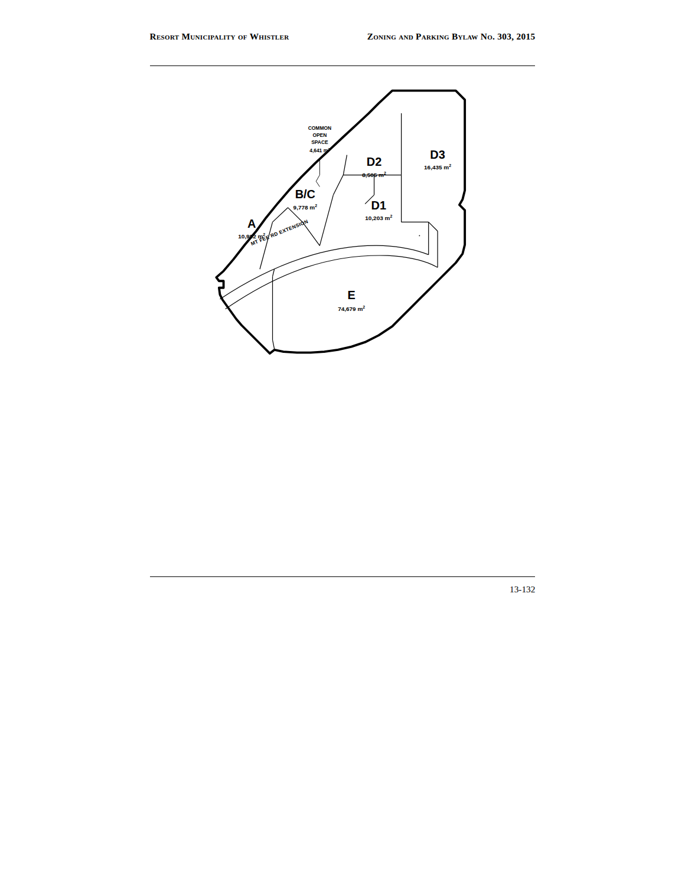Resort Municipality of Whistler
Zoning and Parking Bylaw No. 303, 2015
COMMON OPEN SPACE 4,641 m2 D2 8,505 m2 D3 16,435 m2 B/C 9,778 m2 D1 10,203 m2 A 10,982 m2 MT FEE RD EXTENSION E 74,679 m2
13-132